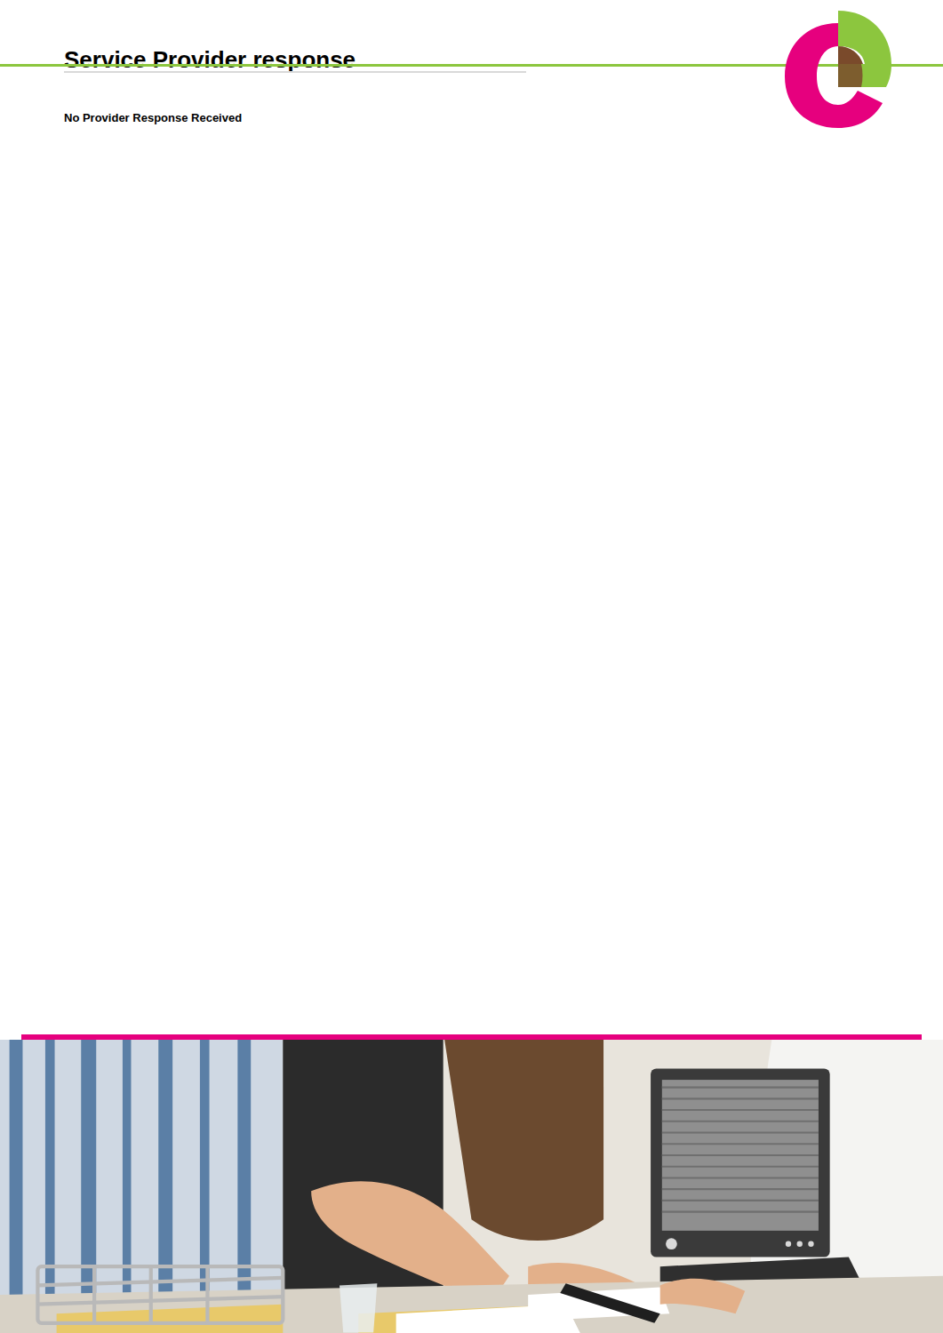Service Provider response
No Provider Response Received